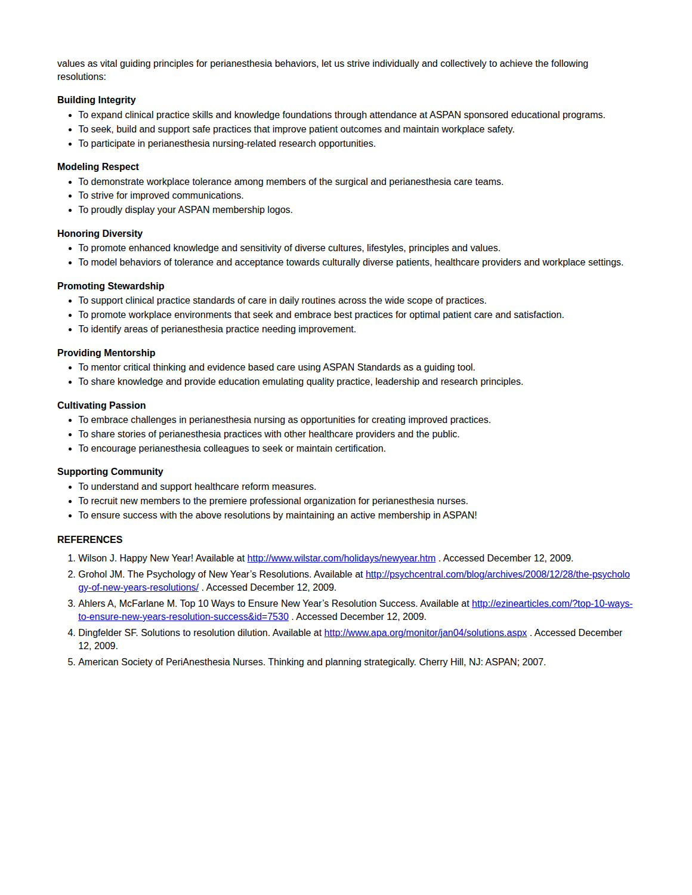values as vital guiding principles for perianesthesia behaviors, let us strive individually and collectively to achieve the following resolutions:
Building Integrity
To expand clinical practice skills and knowledge foundations through attendance at ASPAN sponsored educational programs.
To seek, build and support safe practices that improve patient outcomes and maintain workplace safety.
To participate in perianesthesia nursing-related research opportunities.
Modeling Respect
To demonstrate workplace tolerance among members of the surgical and perianesthesia care teams.
To strive for improved communications.
To proudly display your ASPAN membership logos.
Honoring Diversity
To promote enhanced knowledge and sensitivity of diverse cultures, lifestyles, principles and values.
To model behaviors of tolerance and acceptance towards culturally diverse patients, healthcare providers and workplace settings.
Promoting Stewardship
To support clinical practice standards of care in daily routines across the wide scope of practices.
To promote workplace environments that seek and embrace best practices for optimal patient care and satisfaction.
To identify areas of perianesthesia practice needing improvement.
Providing Mentorship
To mentor critical thinking and evidence based care using ASPAN Standards as a guiding tool.
To share knowledge and provide education emulating quality practice, leadership and research principles.
Cultivating Passion
To embrace challenges in perianesthesia nursing as opportunities for creating improved practices.
To share stories of perianesthesia practices with other healthcare providers and the public.
To encourage perianesthesia colleagues to seek or maintain certification.
Supporting Community
To understand and support healthcare reform measures.
To recruit new members to the premiere professional organization for perianesthesia nurses.
To ensure success with the above resolutions by maintaining an active membership in ASPAN!
REFERENCES
Wilson J. Happy New Year! Available at http://www.wilstar.com/holidays/newyear.htm . Accessed December 12, 2009.
Grohol JM. The Psychology of New Year’s Resolutions. Available at http://psychcentral.com/blog/archives/2008/12/28/the-psychology-of-new-years-resolutions/ . Accessed December 12, 2009.
Ahlers A, McFarlane M. Top 10 Ways to Ensure New Year’s Resolution Success. Available at http://ezinearticles.com/?top-10-ways-to-ensure-new-years-resolution-success&id=7530 . Accessed December 12, 2009.
Dingfelder SF. Solutions to resolution dilution. Available at http://www.apa.org/monitor/jan04/solutions.aspx . Accessed December 12, 2009.
American Society of PeriAnesthesia Nurses. Thinking and planning strategically. Cherry Hill, NJ: ASPAN; 2007.